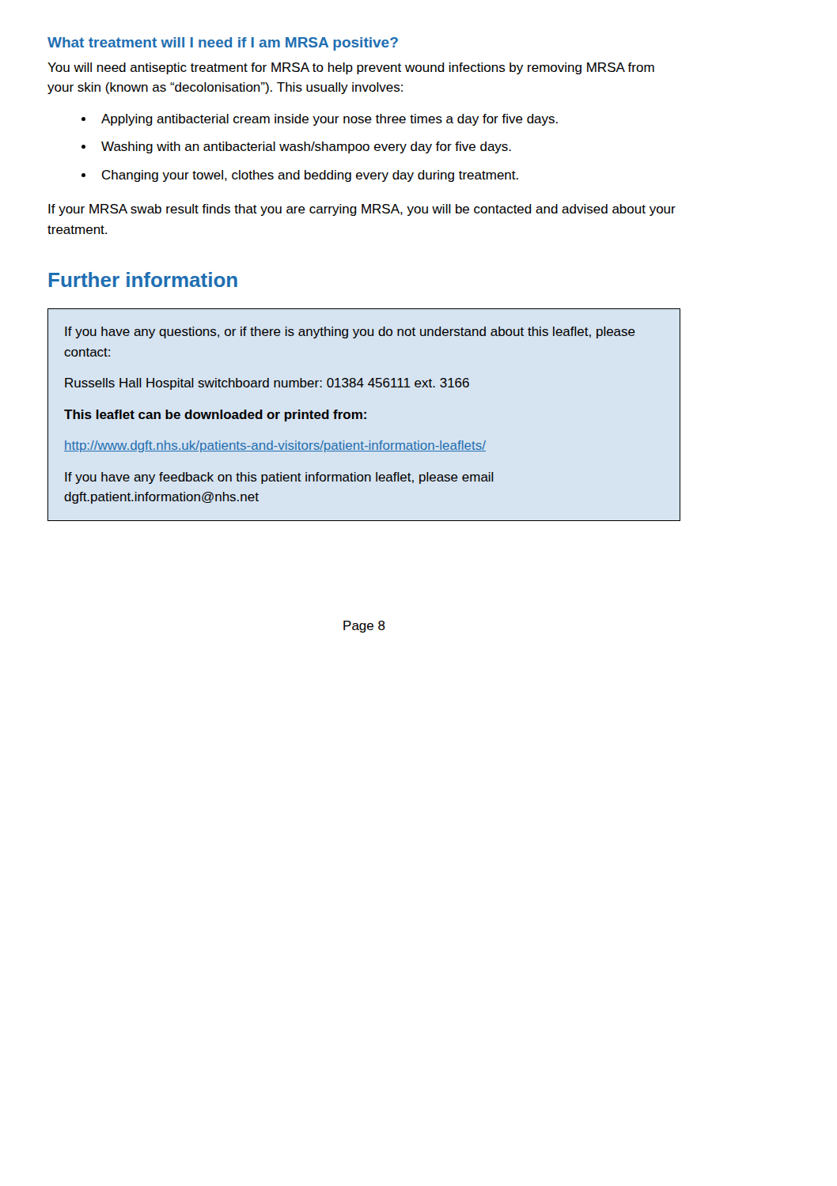What treatment will I need if I am MRSA positive?
You will need antiseptic treatment for MRSA to help prevent wound infections by removing MRSA from your skin (known as “decolonisation”). This usually involves:
Applying antibacterial cream inside your nose three times a day for five days.
Washing with an antibacterial wash/shampoo every day for five days.
Changing your towel, clothes and bedding every day during treatment.
If your MRSA swab result finds that you are carrying MRSA, you will be contacted and advised about your treatment.
Further information
If you have any questions, or if there is anything you do not understand about this leaflet, please contact:
Russells Hall Hospital switchboard number: 01384 456111 ext. 3166
This leaflet can be downloaded or printed from:
http://www.dgft.nhs.uk/patients-and-visitors/patient-information-leaflets/
If you have any feedback on this patient information leaflet, please email dgft.patient.information@nhs.net
Page 8